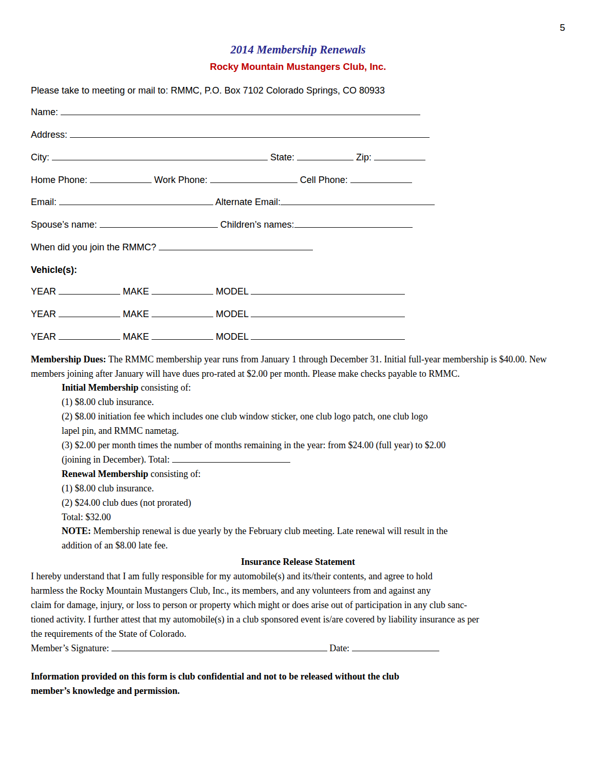5
2014 Membership Renewals
Rocky Mountain Mustangers Club, Inc.
Please take to meeting or mail to: RMMC, P.O. Box 7102 Colorado Springs, CO 80933
Name:
Address:
City: State: Zip:
Home Phone: Work Phone: Cell Phone:
Email: Alternate Email:
Spouse’s name: Children’s names:
When did you join the RMMC?
Vehicle(s):
YEAR MAKE MODEL
YEAR MAKE MODEL
YEAR MAKE MODEL
Membership Dues: The RMMC membership year runs from January 1 through December 31. Initial full-year membership is $40.00. New members joining after January will have dues pro-rated at $2.00 per month. Please make checks payable to RMMC.
Initial Membership consisting of:
(1) $8.00 club insurance.
(2) $8.00 initiation fee which includes one club window sticker, one club logo patch, one club logo
lapel pin, and RMMC nametag.
(3) $2.00 per month times the number of months remaining in the year: from $24.00 (full year) to $2.00
(joining in December). Total:
Renewal Membership consisting of:
(1) $8.00 club insurance.
(2) $24.00 club dues (not prorated)
Total: $32.00
NOTE: Membership renewal is due yearly by the February club meeting. Late renewal will result in the
addition of an $8.00 late fee.
Insurance Release Statement
I hereby understand that I am fully responsible for my automobile(s) and its/their contents, and agree to hold
harmless the Rocky Mountain Mustangers Club, Inc., its members, and any volunteers from and against any
claim for damage, injury, or loss to person or property which might or does arise out of participation in any club sanc-
tioned activity. I further attest that my automobile(s) in a club sponsored event is/are covered by liability insurance as per
the requirements of the State of Colorado.
Member’s Signature: Date:
Information provided on this form is club confidential and not to be released without the club
member’s knowledge and permission.